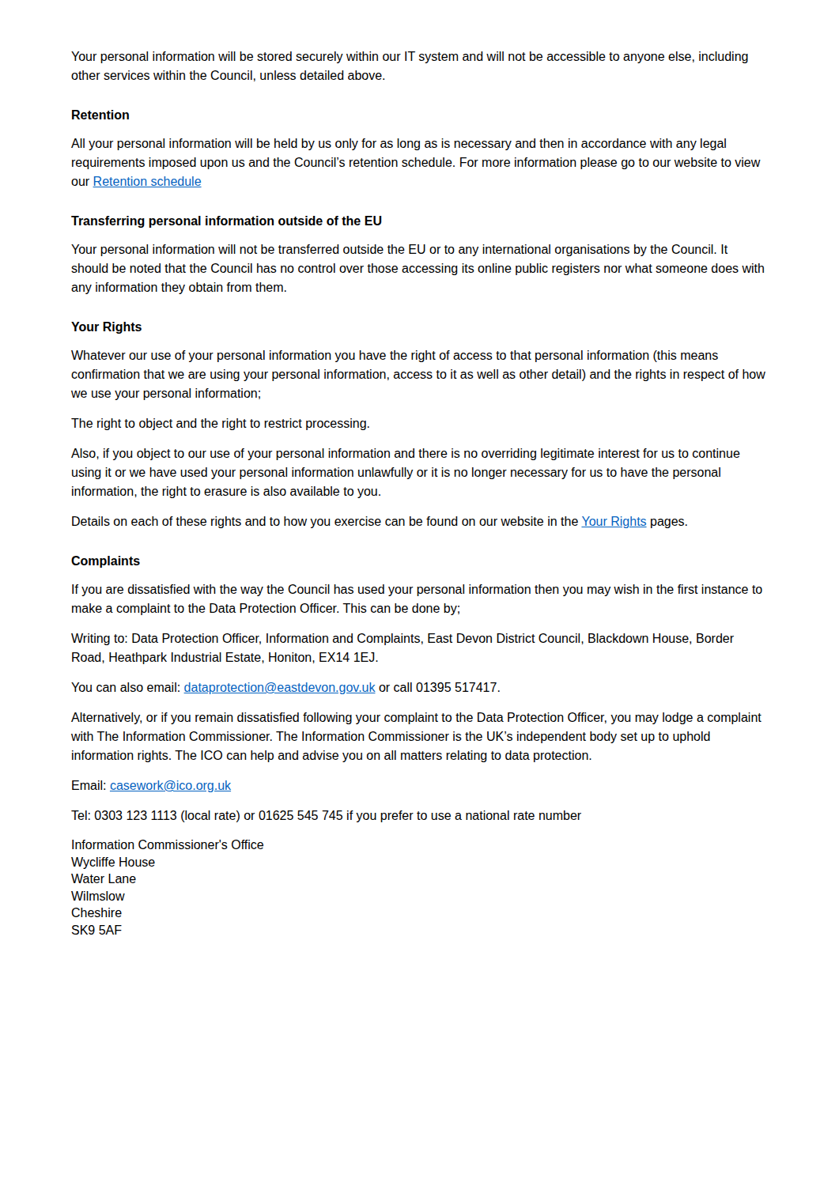Your personal information will be stored securely within our IT system and will not be accessible to anyone else, including other services within the Council, unless detailed above.
Retention
All your personal information will be held by us only for as long as is necessary and then in accordance with any legal requirements imposed upon us and the Council’s retention schedule. For more information please go to our website to view our Retention schedule
Transferring personal information outside of the EU
Your personal information will not be transferred outside the EU or to any international organisations by the Council. It should be noted that the Council has no control over those accessing its online public registers nor what someone does with any information they obtain from them.
Your Rights
Whatever our use of your personal information you have the right of access to that personal information (this means confirmation that we are using your personal information, access to it as well as other detail) and the rights in respect of how we use your personal information;
The right to object and the right to restrict processing.
Also, if you object to our use of your personal information and there is no overriding legitimate interest for us to continue using it or we have used your personal information unlawfully or it is no longer necessary for us to have the personal information, the right to erasure is also available to you.
Details on each of these rights and to how you exercise can be found on our website in the Your Rights pages.
Complaints
If you are dissatisfied with the way the Council has used your personal information then you may wish in the first instance to make a complaint to the Data Protection Officer. This can be done by;
Writing to: Data Protection Officer, Information and Complaints, East Devon District Council, Blackdown House, Border Road, Heathpark Industrial Estate, Honiton, EX14 1EJ.
You can also email: dataprotection@eastdevon.gov.uk or call 01395 517417.
Alternatively, or if you remain dissatisfied following your complaint to the Data Protection Officer, you may lodge a complaint with The Information Commissioner. The Information Commissioner is the UK’s independent body set up to uphold information rights. The ICO can help and advise you on all matters relating to data protection.
Email: casework@ico.org.uk
Tel: 0303 123 1113 (local rate) or 01625 545 745 if you prefer to use a national rate number
Information Commissioner's Office
Wycliffe House
Water Lane
Wilmslow
Cheshire
SK9 5AF